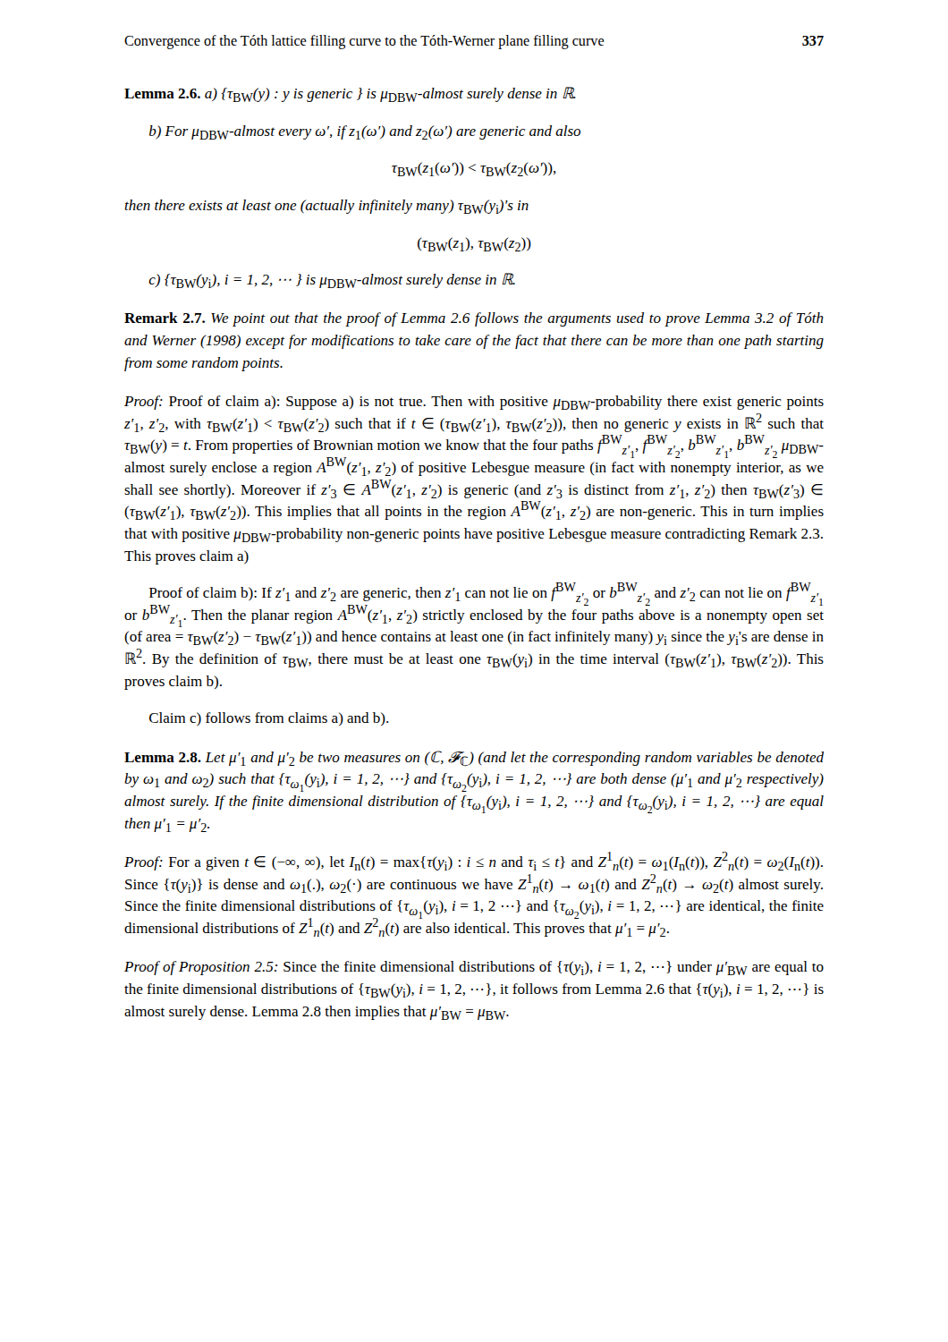Convergence of the Tóth lattice filling curve to the Tóth-Werner plane filling curve 337
Lemma 2.6. a) {τBW(y) : y is generic } is μDBW-almost surely dense in ℝ.
b) For μDBW-almost every ω′, if z1(ω′) and z2(ω′) are generic and also
τBW(z1(ω′)) < τBW(z2(ω′)),
then there exists at least one (actually infinitely many) τBW(yi)'s in
(τBW(z1), τBW(z2))
c) {τBW(yi), i = 1, 2, ⋯ } is μDBW-almost surely dense in ℝ.
Remark 2.7. We point out that the proof of Lemma 2.6 follows the arguments used to prove Lemma 3.2 of Tóth and Werner (1998) except for modifications to take care of the fact that there can be more than one path starting from some random points.
Proof: Proof of claim a): Suppose a) is not true. Then with positive μDBW-probability there exist generic points z′1, z′2, with τBW(z′1) < τBW(z′2) such that if t ∈ (τBW(z′1), τBW(z′2)), then no generic y exists in ℝ2 such that τBW(y) = t. From properties of Brownian motion we know that the four paths fBWz′1, fBWz′2, bBWz′1, bBWz′2 μDBW-almost surely enclose a region ABW(z′1, z′2) of positive Lebesgue measure (in fact with nonempty interior, as we shall see shortly). Moreover if z′3 ∈ ABW(z′1, z′2) is generic (and z′3 is distinct from z′1, z′2) then τBW(z′3) ∈ (τBW(z′1), τBW(z′2)). This implies that all points in the region ABW(z′1, z′2) are non-generic. This in turn implies that with positive μDBW-probability non-generic points have positive Lebesgue measure contradicting Remark 2.3. This proves claim a)
Proof of claim b): If z′1 and z′2 are generic, then z′1 can not lie on fBWz′2 or bBWz′2 and z′2 can not lie on fBWz′1 or bBWz′1. Then the planar region ABW(z′1, z′2) strictly enclosed by the four paths above is a nonempty open set (of area = τBW(z′2) − τBW(z′1)) and hence contains at least one (in fact infinitely many) yi since the yi's are dense in ℝ2. By the definition of τBW, there must be at least one τBW(yi) in the time interval (τBW(z′1), τBW(z′2)). This proves claim b).
Claim c) follows from claims a) and b).
Lemma 2.8. Let μ′1 and μ′2 be two measures on (ℂ, 𝓕ℂ) (and let the corresponding random variables be denoted by ω1 and ω2) such that {τω1(yi), i = 1, 2, ⋯} and {τω2(yi), i = 1, 2, ⋯} are both dense (μ′1 and μ′2 respectively) almost surely. If the finite dimensional distribution of {τω1(yi), i = 1, 2, ⋯} and {τω2(yi), i = 1, 2, ⋯} are equal then μ′1 = μ′2.
Proof: For a given t ∈ (−∞, ∞), let In(t) = max{τ(yi) : i ≤ n and τi ≤ t} and Z1n(t) = ω1(In(t)), Z2n(t) = ω2(In(t)). Since {τ(yi)} is dense and ω1(.), ω2(·) are continuous we have Z1n(t) → ω1(t) and Z2n(t) → ω2(t) almost surely. Since the finite dimensional distributions of {τω1(yi), i = 1, 2 ⋯} and {τω2(yi), i = 1, 2, ⋯} are identical, the finite dimensional distributions of Z1n(t) and Z2n(t) are also identical. This proves that μ′1 = μ′2.
Proof of Proposition 2.5: Since the finite dimensional distributions of {τ(yi), i = 1, 2, ⋯} under μ′BW are equal to the finite dimensional distributions of {τBW(yi), i = 1, 2, ⋯}, it follows from Lemma 2.6 that {τ(yi), i = 1, 2, ⋯} is almost surely dense. Lemma 2.8 then implies that μ′BW = μBW.